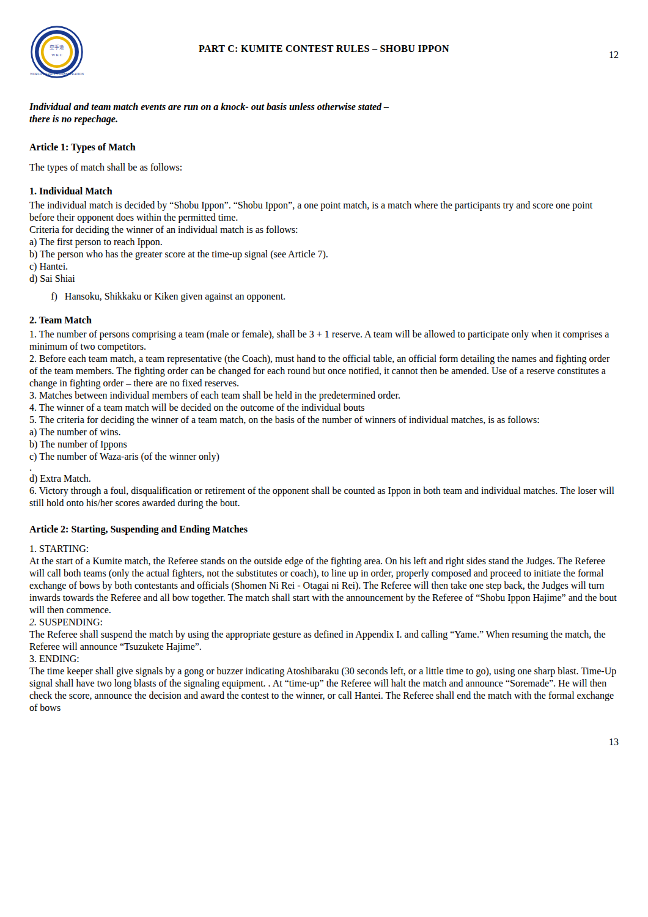空手道 W K C WORLD KARATE CONFEDERATION
12
PART C: KUMITE CONTEST RULES – SHOBU IPPON
Individual and team match events are run on a knock- out basis unless otherwise stated –
there is no repechage.
Article 1: Types of Match
The types of match shall be as follows:
1. Individual Match
The individual match is decided by “Shobu Ippon”. “Shobu Ippon”, a one point match, is a match where the participants try and score one point before their opponent does within the permitted time.
Criteria for deciding the winner of an individual match is as follows:
a) The first person to reach Ippon.
b) The person who has the greater score at the time-up signal (see Article 7).
c) Hantei.
d) Sai Shiai
f) Hansoku, Shikkaku or Kiken given against an opponent.
2. Team Match
1. The number of persons comprising a team (male or female), shall be 3 + 1 reserve. A team will be allowed to participate only when it comprises a minimum of two competitors.
2. Before each team match, a team representative (the Coach), must hand to the official table, an official form detailing the names and fighting order of the team members. The fighting order can be changed for each round but once notified, it cannot then be amended. Use of a reserve constitutes a change in fighting order – there are no fixed reserves.
3. Matches between individual members of each team shall be held in the predetermined order.
4. The winner of a team match will be decided on the outcome of the individual bouts
5. The criteria for deciding the winner of a team match, on the basis of the number of winners of individual matches, is as follows:
a) The number of wins.
b) The number of Ippons
c) The number of Waza-aris (of the winner only)
.
d) Extra Match.
6. Victory through a foul, disqualification or retirement of the opponent shall be counted as Ippon in both team and individual matches. The loser will still hold onto his/her scores awarded during the bout.
Article 2: Starting, Suspending and Ending Matches
1. STARTING:
At the start of a Kumite match, the Referee stands on the outside edge of the fighting area. On his left and right sides stand the Judges. The Referee will call both teams (only the actual fighters, not the substitutes or coach), to line up in order, properly composed and proceed to initiate the formal exchange of bows by both contestants and officials (Shomen Ni Rei - Otagai ni Rei). The Referee will then take one step back, the Judges will turn inwards towards the Referee and all bow together. The match shall start with the announcement by the Referee of “Shobu Ippon Hajime” and the bout will then commence.
2. SUSPENDING:
The Referee shall suspend the match by using the appropriate gesture as defined in Appendix I. and calling “Yame.” When resuming the match, the Referee will announce “Tsuzukete Hajime”.
3. ENDING:
The time keeper shall give signals by a gong or buzzer indicating Atoshibaraku (30 seconds left, or a little time to go), using one sharp blast. Time-Up signal shall have two long blasts of the signaling equipment. . At “time-up” the Referee will halt the match and announce “Soremade”. He will then check the score, announce the decision and award the contest to the winner, or call Hantei. The Referee shall end the match with the formal exchange of bows
13